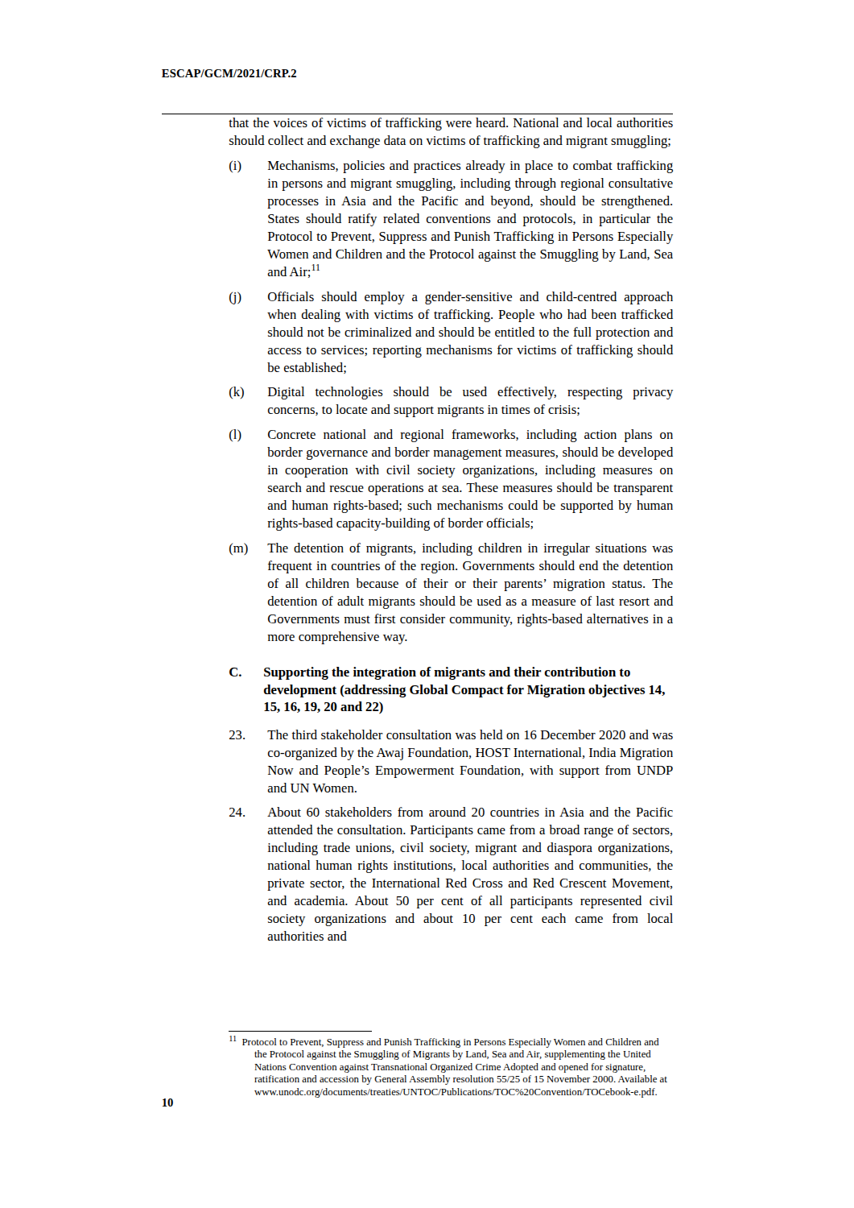ESCAP/GCM/2021/CRP.2
that the voices of victims of trafficking were heard. National and local authorities should collect and exchange data on victims of trafficking and migrant smuggling;
(i) Mechanisms, policies and practices already in place to combat trafficking in persons and migrant smuggling, including through regional consultative processes in Asia and the Pacific and beyond, should be strengthened. States should ratify related conventions and protocols, in particular the Protocol to Prevent, Suppress and Punish Trafficking in Persons Especially Women and Children and the Protocol against the Smuggling by Land, Sea and Air;11
(j) Officials should employ a gender-sensitive and child-centred approach when dealing with victims of trafficking. People who had been trafficked should not be criminalized and should be entitled to the full protection and access to services; reporting mechanisms for victims of trafficking should be established;
(k) Digital technologies should be used effectively, respecting privacy concerns, to locate and support migrants in times of crisis;
(l) Concrete national and regional frameworks, including action plans on border governance and border management measures, should be developed in cooperation with civil society organizations, including measures on search and rescue operations at sea. These measures should be transparent and human rights-based; such mechanisms could be supported by human rights-based capacity-building of border officials;
(m) The detention of migrants, including children in irregular situations was frequent in countries of the region. Governments should end the detention of all children because of their or their parents’ migration status. The detention of adult migrants should be used as a measure of last resort and Governments must first consider community, rights-based alternatives in a more comprehensive way.
C. Supporting the integration of migrants and their contribution to development (addressing Global Compact for Migration objectives 14, 15, 16, 19, 20 and 22)
23. The third stakeholder consultation was held on 16 December 2020 and was co-organized by the Awaj Foundation, HOST International, India Migration Now and People’s Empowerment Foundation, with support from UNDP and UN Women.
24. About 60 stakeholders from around 20 countries in Asia and the Pacific attended the consultation. Participants came from a broad range of sectors, including trade unions, civil society, migrant and diaspora organizations, national human rights institutions, local authorities and communities, the private sector, the International Red Cross and Red Crescent Movement, and academia. About 50 per cent of all participants represented civil society organizations and about 10 per cent each came from local authorities and
11 Protocol to Prevent, Suppress and Punish Trafficking in Persons Especially Women and Children and the Protocol against the Smuggling of Migrants by Land, Sea and Air, supplementing the United Nations Convention against Transnational Organized Crime Adopted and opened for signature, ratification and accession by General Assembly resolution 55/25 of 15 November 2000. Available at www.unodc.org/documents/treaties/UNTOC/Publications/TOC%20Convention/TOCebook-e.pdf.
10